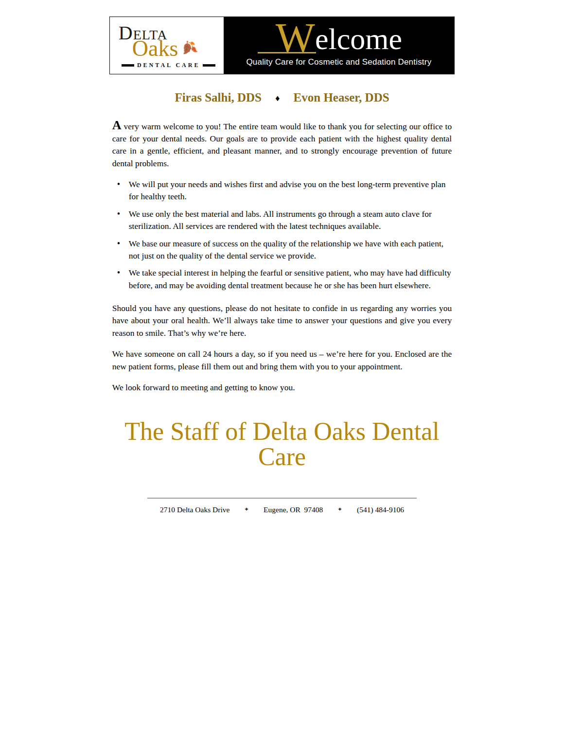Delta
Oaks 🍂
DENTAL CARE
Welcome
Quality Care for Cosmetic and Sedation Dentistry
Firas Salhi, DDS ♦ Evon Heaser, DDS
A very warm welcome to you! The entire team would like to thank you for selecting our office to care for your dental needs. Our goals are to provide each patient with the highest quality dental care in a gentle, efficient, and pleasant manner, and to strongly encourage prevention of future dental problems.
We will put your needs and wishes first and advise you on the best long-term preventive plan for healthy teeth.
We use only the best material and labs. All instruments go through a steam auto clave for sterilization. All services are rendered with the latest techniques available.
We base our measure of success on the quality of the relationship we have with each patient, not just on the quality of the dental service we provide.
We take special interest in helping the fearful or sensitive patient, who may have had difficulty before, and may be avoiding dental treatment because he or she has been hurt elsewhere.
Should you have any questions, please do not hesitate to confide in us regarding any worries you have about your oral health. We’ll always take time to answer your questions and give you every reason to smile. That’s why we’re here.
We have someone on call 24 hours a day, so if you need us – we’re here for you. Enclosed are the new patient forms, please fill them out and bring them with you to your appointment.
We look forward to meeting and getting to know you.
The Staff of Delta Oaks Dental Care
2710 Delta Oaks Drive ✦ Eugene, OR 97408 ✦ (541) 484-9106